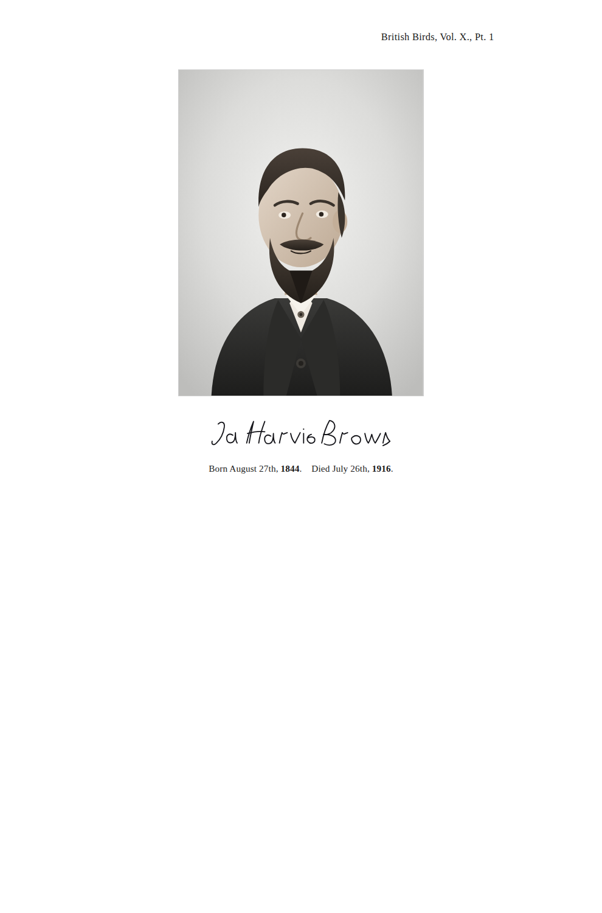British Birds, Vol. X., Pt. 1
Born August 27th, 1844. Died July 26th, 1916.
Signature reads: J. A. Harvie-Brown.